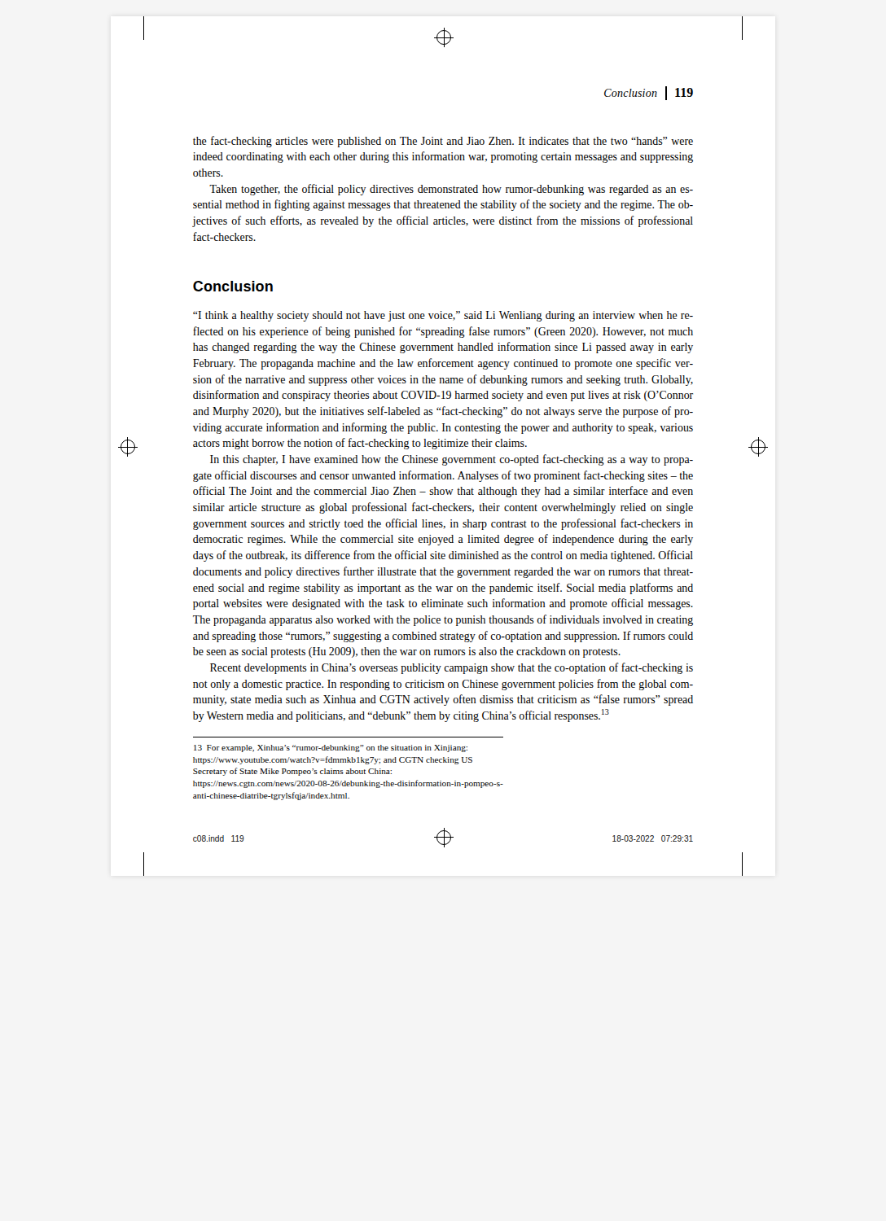Conclusion 119
the fact-checking articles were published on The Joint and Jiao Zhen. It indicates that the two “hands” were indeed coordinating with each other during this information war, promoting certain messages and suppressing others.
Taken together, the official policy directives demonstrated how rumor-debunking was regarded as an essential method in fighting against messages that threatened the stability of the society and the regime. The objectives of such efforts, as revealed by the official articles, were distinct from the missions of professional fact-checkers.
Conclusion
“I think a healthy society should not have just one voice,” said Li Wenliang during an interview when he reflected on his experience of being punished for “spreading false rumors” (Green 2020). However, not much has changed regarding the way the Chinese government handled information since Li passed away in early February. The propaganda machine and the law enforcement agency continued to promote one specific version of the narrative and suppress other voices in the name of debunking rumors and seeking truth. Globally, disinformation and conspiracy theories about COVID-19 harmed society and even put lives at risk (O’Connor and Murphy 2020), but the initiatives self-labeled as “fact-checking” do not always serve the purpose of providing accurate information and informing the public. In contesting the power and authority to speak, various actors might borrow the notion of fact-checking to legitimize their claims.
In this chapter, I have examined how the Chinese government co-opted fact-checking as a way to propagate official discourses and censor unwanted information. Analyses of two prominent fact-checking sites – the official The Joint and the commercial Jiao Zhen – show that although they had a similar interface and even similar article structure as global professional fact-checkers, their content overwhelmingly relied on single government sources and strictly toed the official lines, in sharp contrast to the professional fact-checkers in democratic regimes. While the commercial site enjoyed a limited degree of independence during the early days of the outbreak, its difference from the official site diminished as the control on media tightened. Official documents and policy directives further illustrate that the government regarded the war on rumors that threatened social and regime stability as important as the war on the pandemic itself. Social media platforms and portal websites were designated with the task to eliminate such information and promote official messages. The propaganda apparatus also worked with the police to punish thousands of individuals involved in creating and spreading those “rumors,” suggesting a combined strategy of co-optation and suppression. If rumors could be seen as social protests (Hu 2009), then the war on rumors is also the crackdown on protests.
Recent developments in China’s overseas publicity campaign show that the co-optation of fact-checking is not only a domestic practice. In responding to criticism on Chinese government policies from the global community, state media such as Xinhua and CGTN actively often dismiss that criticism as “false rumors” spread by Western media and politicians, and “debunk” them by citing China’s official responses.13
13 For example, Xinhua’s “rumor-debunking” on the situation in Xinjiang: https://www.youtube.com/watch?v=fdmmkb1kg7y; and CGTN checking US Secretary of State Mike Pompeo’s claims about China: https://news.cgtn.com/news/2020-08-26/debunking-the-disinformation-in-pompeo-s-anti-chinese-diatribe-tgrylsfqja/index.html.
c08.indd 119
18-03-2022 07:29:31